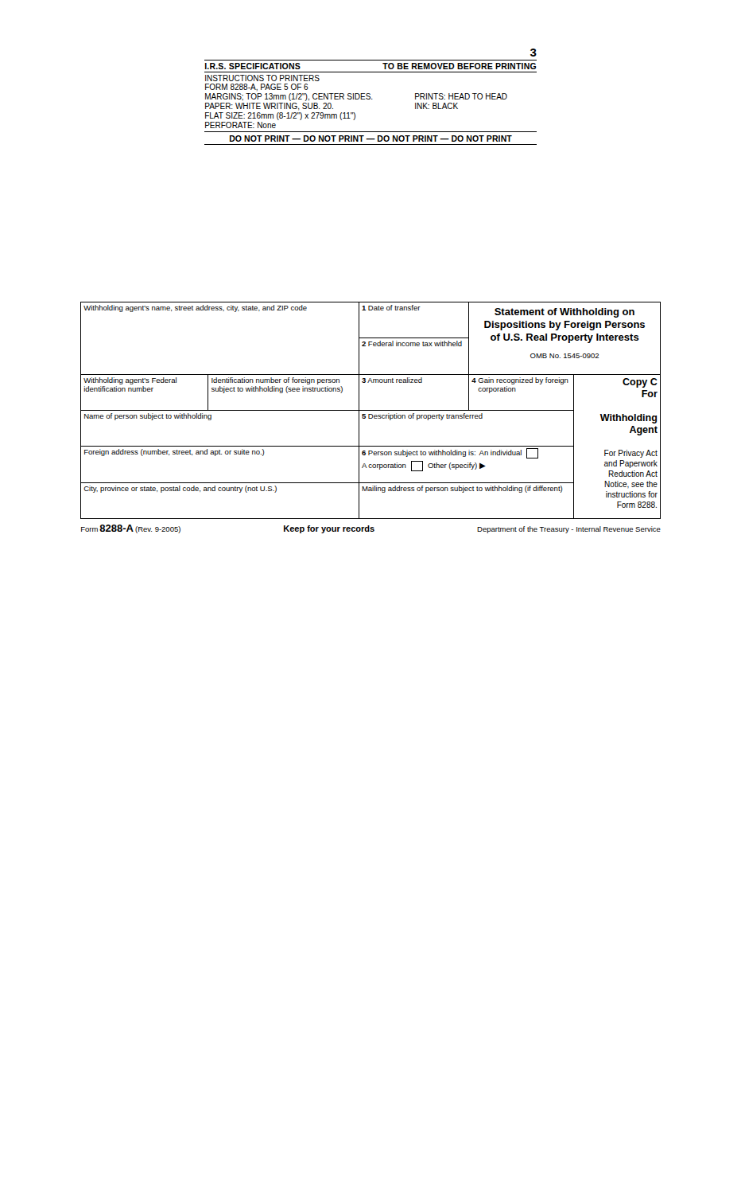3
I.R.S. SPECIFICATIONS
TO BE REMOVED BEFORE PRINTING
INSTRUCTIONS TO PRINTERS
FORM 8288-A, PAGE 5 OF 6
MARGINS; TOP 13mm (1/2"), CENTER SIDES.
PRINTS: HEAD TO HEAD
PAPER: WHITE WRITING, SUB. 20.
INK: BLACK
FLAT SIZE: 216mm (8-1/2") x 279mm (11")
PERFORATE: None
DO NOT PRINT — DO NOT PRINT — DO NOT PRINT — DO NOT PRINT
| Withholding agent's name, street address, city, state, and ZIP code | 1 Date of transfer | Statement of Withholding on Dispositions by Foreign Persons of U.S. Real Property Interests OMB No. 1545-0902 |
| 2 Federal income tax withheld |
| Withholding agent's Federal identification number | Identification number of foreign person subject to withholding (see instructions) | 3 Amount realized | 4 Gain recognized by foreign corporation | Copy C For |
| Name of person subject to withholding | 5 Description of property transferred | Withholding Agent |
| Foreign address (number, street, and apt. or suite no.) | 6 Person subject to withholding is: An individual A corporation Other (specify) ▶ | For Privacy Act and Paperwork Reduction Act Notice, see the instructions for Form 8288. |
| City, province or state, postal code, and country (not U.S.) | Mailing address of person subject to withholding (if different) |
Form 8288-A(Rev. 9-2005)
Keep for your records
Department of the Treasury - Internal Revenue Service